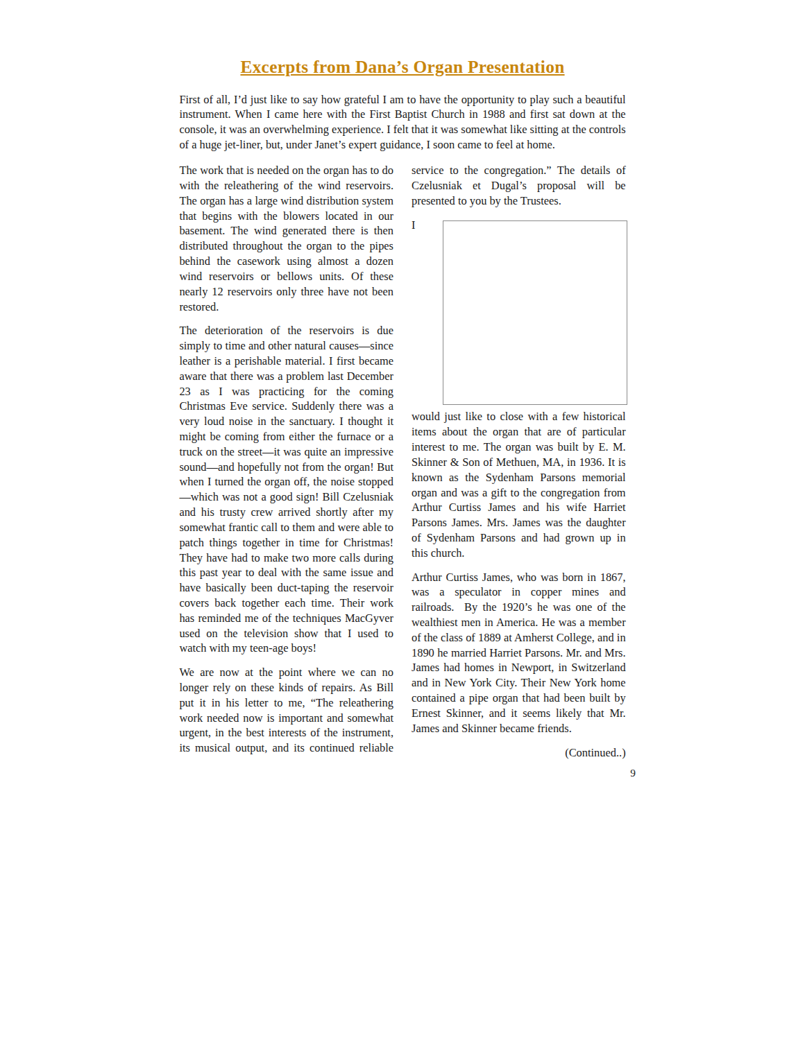Excerpts from Dana’s Organ Presentation
First of all, I’d just like to say how grateful I am to have the opportunity to play such a beautiful instrument. When I came here with the First Baptist Church in 1988 and first sat down at the console, it was an overwhelming experience. I felt that it was somewhat like sitting at the controls of a huge jet-liner, but, under Janet’s expert guidance, I soon came to feel at home.
The work that is needed on the organ has to do with the releathering of the wind reservoirs. The organ has a large wind distribution system that begins with the blowers located in our basement. The wind generated there is then distributed throughout the organ to the pipes behind the casework using almost a dozen wind reservoirs or bellows units. Of these nearly 12 reservoirs only three have not been restored.
The deterioration of the reservoirs is due simply to time and other natural causes—since leather is a perishable material. I first became aware that there was a problem last December 23 as I was practicing for the coming Christmas Eve service. Suddenly there was a very loud noise in the sanctuary. I thought it might be coming from either the furnace or a truck on the street—it was quite an impressive sound—and hopefully not from the organ! But when I turned the organ off, the noise stopped—which was not a good sign! Bill Czelusniak and his trusty crew arrived shortly after my somewhat frantic call to them and were able to patch things together in time for Christmas! They have had to make two more calls during this past year to deal with the same issue and have basically been duct-taping the reservoir covers back together each time. Their work has reminded me of the techniques MacGyver used on the television show that I used to watch with my teen-age boys!
We are now at the point where we can no longer rely on these kinds of repairs. As Bill put it in his letter to me, “The releathering work needed now is important and somewhat urgent, in the best interests of the instrument, its musical output, and its continued reliable service to the congregation.” The details of Czelusniak et Dugal’s proposal will be presented to you by the Trustees.
I would just like to close with a few historical items about the organ that are of particular interest to me. The organ was built by E. M. Skinner & Son of Methuen, MA, in 1936. It is known as the Sydenham Parsons memorial organ and was a gift to the congregation from Arthur Curtiss James and his wife Harriet Parsons James. Mrs. James was the daughter of Sydenham Parsons and had grown up in this church.
Arthur Curtiss James, who was born in 1867, was a speculator in copper mines and railroads. By the 1920’s he was one of the wealthiest men in America. He was a member of the class of 1889 at Amherst College, and in 1890 he married Harriet Parsons. Mr. and Mrs. James had homes in Newport, in Switzerland and in New York City. Their New York home contained a pipe organ that had been built by Ernest Skinner, and it seems likely that Mr. James and Skinner became friends.
(Continued..)
9